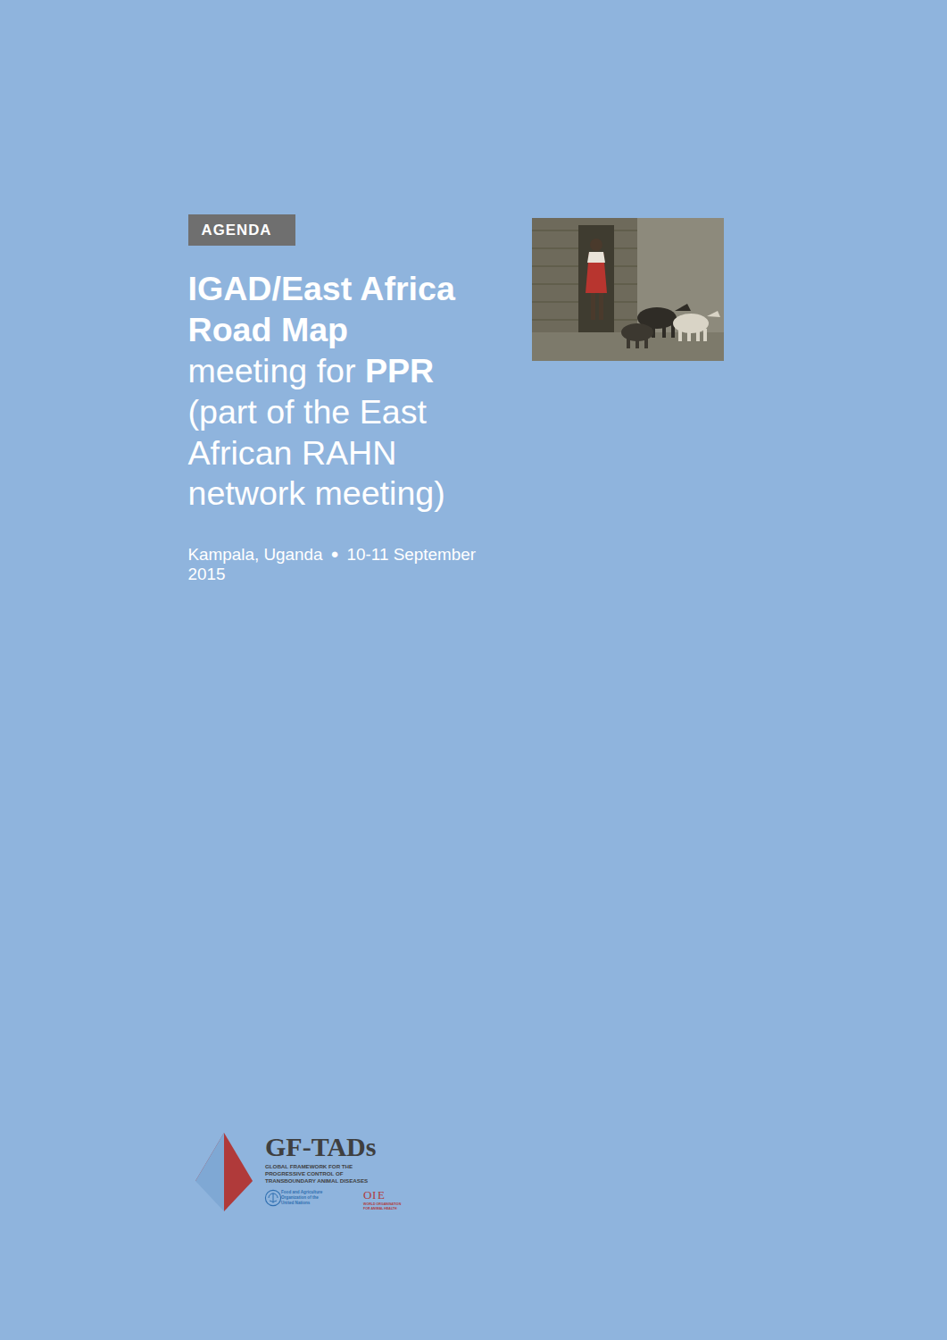AGENDA
IGAD/East Africa Road Map
meeting for PPR
(part of the East African RAHN
network meeting)
Kampala, Uganda ● 10-11 September 2015
GF-TADs GLOBAL FRAMEWORK FOR THE PROGRESSIVE CONTROL OF TRANSBOUNDARY ANIMAL DISEASES Food and Agriculture Organization of the United Nations O I E WORLD ORGANISATION FOR ANIMAL HEALTH